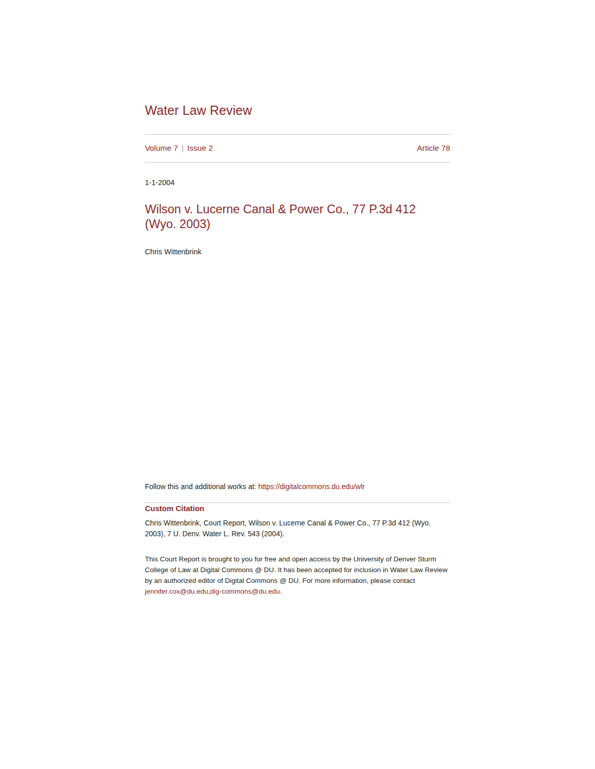Water Law Review
Volume 7|Issue 2
Article 78
1-1-2004
Wilson v. Lucerne Canal & Power Co., 77 P.3d 412 (Wyo. 2003)
Chris Wittenbrink
Follow this and additional works at: https://digitalcommons.du.edu/wlr
Custom Citation
Chris Wittenbrink, Court Report, Wilson v. Lucerne Canal & Power Co., 77 P.3d 412 (Wyo. 2003), 7 U. Denv. Water L. Rev. 543 (2004).
This Court Report is brought to you for free and open access by the University of Denver Sturm College of Law at Digital Commons @ DU. It has been accepted for inclusion in Water Law Review by an authorized editor of Digital Commons @ DU. For more information, please contact jennifer.cox@du.edu,dig-commons@du.edu.